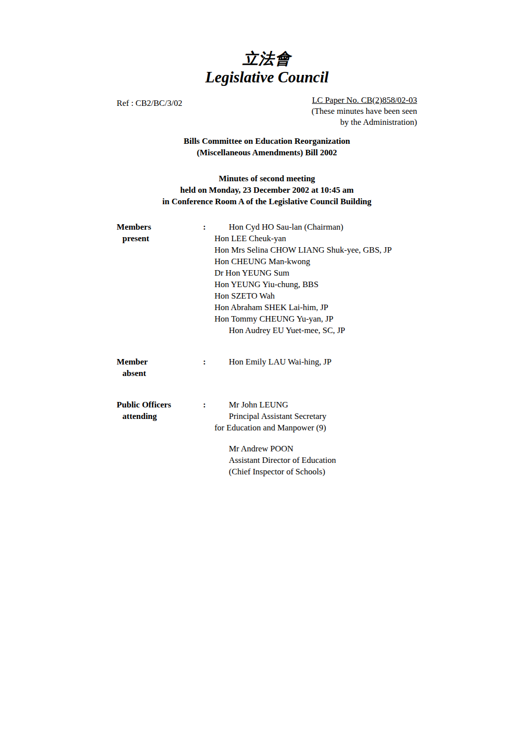立法會
Legislative Council
LC Paper No. CB(2)858/02-03 (These minutes have been seen by the Administration)
Ref : CB2/BC/3/02
Bills Committee on Education Reorganization (Miscellaneous Amendments) Bill 2002
Minutes of second meeting held on Monday, 23 December 2002 at 10:45 am in Conference Room A of the Legislative Council Building
| Members present | : | Hon Cyd HO Sau-lan (Chairman) Hon LEE Cheuk-yan Hon Mrs Selina CHOW LIANG Shuk-yee, GBS, JP Hon CHEUNG Man-kwong Dr Hon YEUNG Sum Hon YEUNG Yiu-chung, BBS Hon SZETO Wah Hon Abraham SHEK Lai-him, JP Hon Tommy CHEUNG Yu-yan, JP Hon Audrey EU Yuet-mee, SC, JP |
| Member absent | : | Hon Emily LAU Wai-hing, JP |
| Public Officers attending | : | Mr John LEUNG Principal Assistant Secretary for Education and Manpower (9) Mr Andrew POON Assistant Director of Education (Chief Inspector of Schools) |